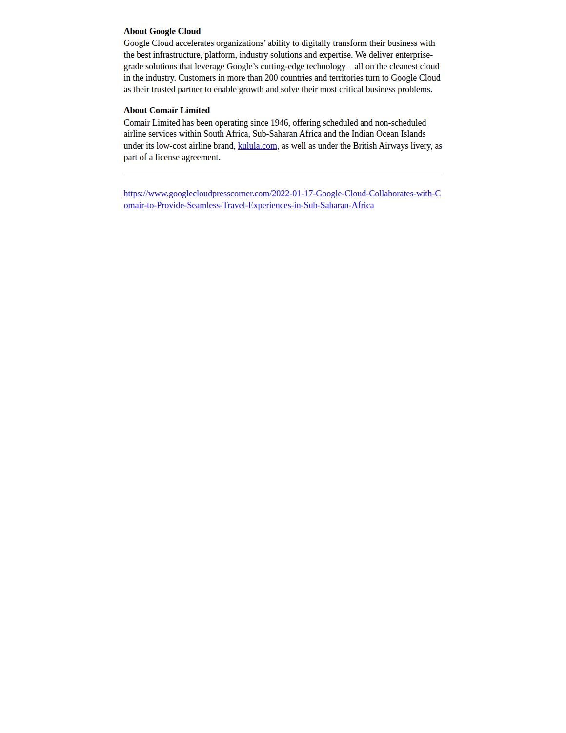About Google Cloud
Google Cloud accelerates organizations’ ability to digitally transform their business with the best infrastructure, platform, industry solutions and expertise. We deliver enterprise-grade solutions that leverage Google’s cutting-edge technology – all on the cleanest cloud in the industry. Customers in more than 200 countries and territories turn to Google Cloud as their trusted partner to enable growth and solve their most critical business problems.
About Comair Limited
Comair Limited has been operating since 1946, offering scheduled and non-scheduled airline services within South Africa, Sub-Saharan Africa and the Indian Ocean Islands under its low-cost airline brand, kulula.com, as well as under the British Airways livery, as part of a license agreement.
https://www.googlecloudpresscorner.com/2022-01-17-Google-Cloud-Collaborates-with-Comair-to-Provide-Seamless-Travel-Experiences-in-Sub-Saharan-Africa